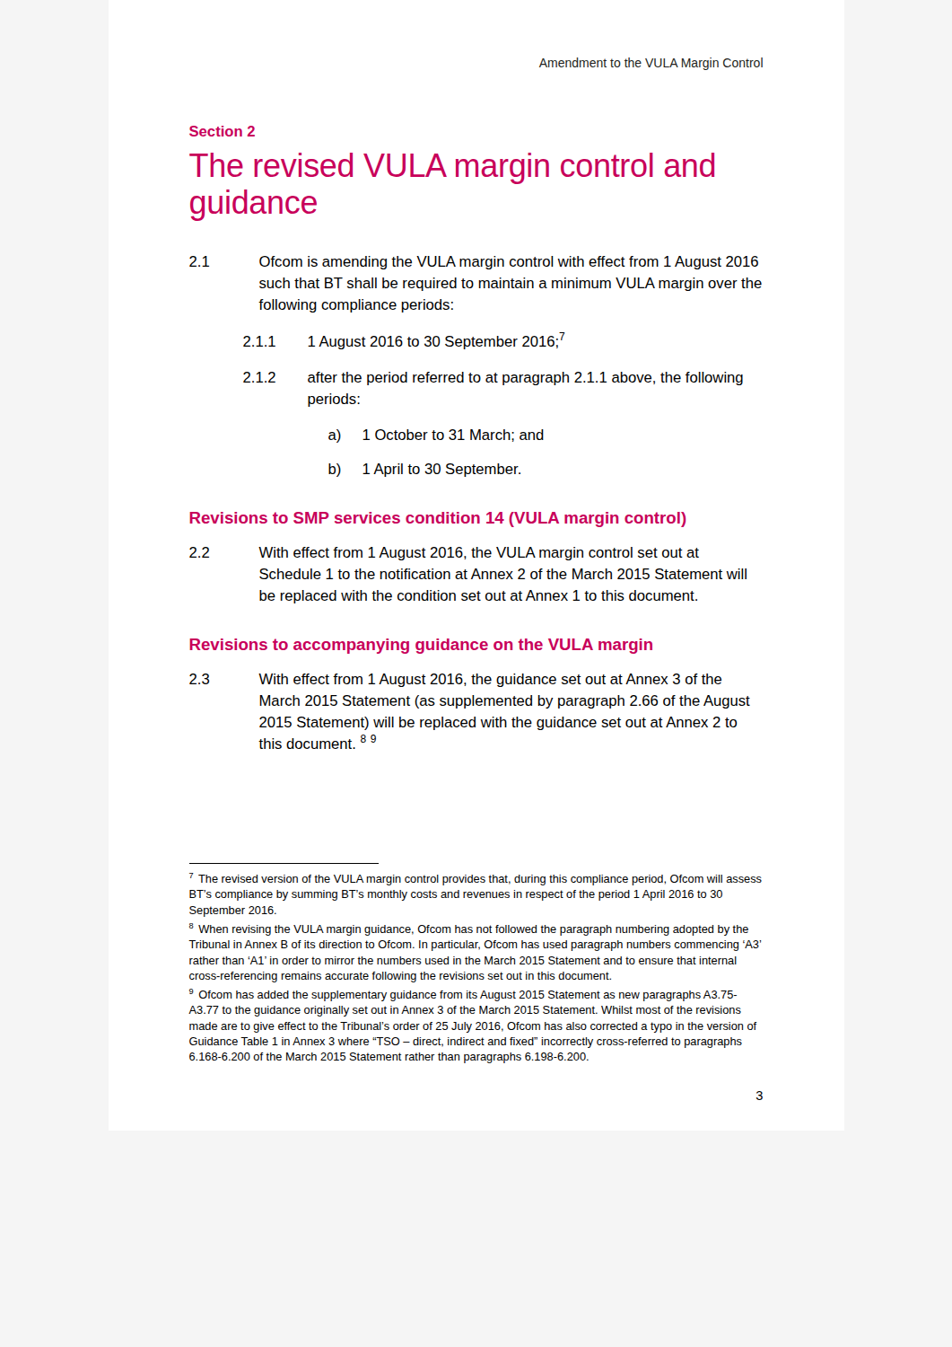Amendment to the VULA Margin Control
Section 2
The revised VULA margin control and guidance
2.1
Ofcom is amending the VULA margin control with effect from 1 August 2016 such that BT shall be required to maintain a minimum VULA margin over the following compliance periods:
2.1.1
1 August 2016 to 30 September 2016;7
2.1.2
after the period referred to at paragraph 2.1.1 above, the following periods:
a)
1 October to 31 March; and
b)
1 April to 30 September.
Revisions to SMP services condition 14 (VULA margin control)
2.2
With effect from 1 August 2016, the VULA margin control set out at Schedule 1 to the notification at Annex 2 of the March 2015 Statement will be replaced with the condition set out at Annex 1 to this document.
Revisions to accompanying guidance on the VULA margin
2.3
With effect from 1 August 2016, the guidance set out at Annex 3 of the March 2015 Statement (as supplemented by paragraph 2.66 of the August 2015 Statement) will be replaced with the guidance set out at Annex 2 to this document. 8 9
7 The revised version of the VULA margin control provides that, during this compliance period, Ofcom will assess BT’s compliance by summing BT’s monthly costs and revenues in respect of the period 1 April 2016 to 30 September 2016.
8 When revising the VULA margin guidance, Ofcom has not followed the paragraph numbering adopted by the Tribunal in Annex B of its direction to Ofcom. In particular, Ofcom has used paragraph numbers commencing ‘A3’ rather than ‘A1’ in order to mirror the numbers used in the March 2015 Statement and to ensure that internal cross-referencing remains accurate following the revisions set out in this document.
9 Ofcom has added the supplementary guidance from its August 2015 Statement as new paragraphs A3.75-A3.77 to the guidance originally set out in Annex 3 of the March 2015 Statement. Whilst most of the revisions made are to give effect to the Tribunal’s order of 25 July 2016, Ofcom has also corrected a typo in the version of Guidance Table 1 in Annex 3 where “TSO – direct, indirect and fixed” incorrectly cross-referred to paragraphs 6.168-6.200 of the March 2015 Statement rather than paragraphs 6.198-6.200.
3